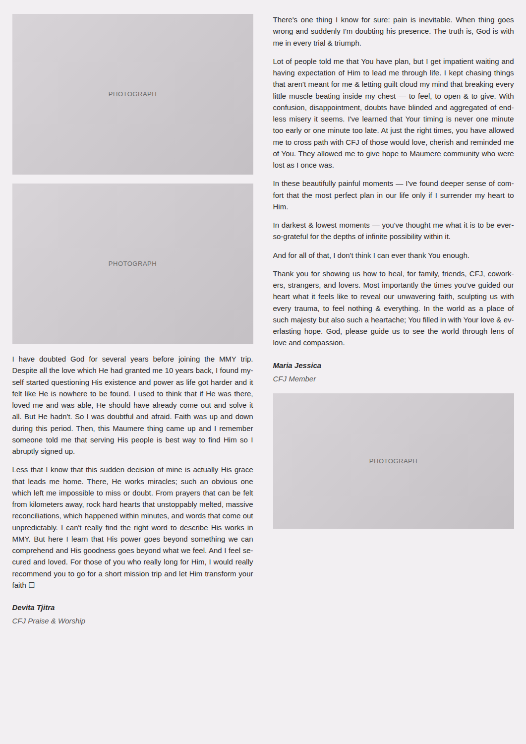Photograph
Photograph
I have doubted God for several years before joining the MMY trip. Despite all the love which He had granted me 10 years back, I found myself started questioning His existence and power as life got harder and it felt like He is nowhere to be found. I used to think that if He was there, loved me and was able, He should have already come out and solve it all. But He hadn't. So I was doubtful and afraid. Faith was up and down during this period. Then, this Maumere thing came up and I remember someone told me that serving His people is best way to find Him so I abruptly signed up.
Less that I know that this sudden decision of mine is actually His grace that leads me home. There, He works miracles; such an obvious one which left me impossible to miss or doubt. From prayers that can be felt from kilometers away, rock hard hearts that unstoppably melted, massive reconciliations, which happened within minutes, and words that come out unpredictably. I can't really find the right word to describe His works in MMY. But here I learn that His power goes beyond something we can comprehend and His goodness goes beyond what we feel. And I feel secured and loved. For those of you who really long for Him, I would really recommend you to go for a short mission trip and let Him transform your faith ☐
Devita Tjitra
CFJ Praise & Worship
There's one thing I know for sure: pain is inevitable. When thing goes wrong and suddenly I'm doubting his presence. The truth is, God is with me in every trial & triumph.
Lot of people told me that You have plan, but I get impatient waiting and having expectation of Him to lead me through life. I kept chasing things that aren't meant for me & letting guilt cloud my mind that breaking every little muscle beating inside my chest — to feel, to open & to give. With confusion, disappointment, doubts have blinded and aggregated of endless misery it seems. I've learned that Your timing is never one minute too early or one minute too late. At just the right times, you have allowed me to cross path with CFJ of those would love, cherish and reminded me of You. They allowed me to give hope to Maumere community who were lost as I once was.
In these beautifully painful moments — I've found deeper sense of comfort that the most perfect plan in our life only if I surrender my heart to Him.
In darkest & lowest moments — you've thought me what it is to be ever-so-grateful for the depths of infinite possibility within it.
And for all of that, I don't think I can ever thank You enough.
Thank you for showing us how to heal, for family, friends, CFJ, coworkers, strangers, and lovers. Most importantly the times you've guided our heart what it feels like to reveal our unwavering faith, sculpting us with every trauma, to feel nothing & everything. In the world as a place of such majesty but also such a heartache; You filled in with Your love & everlasting hope. God, please guide us to see the world through lens of love and compassion.
Maria Jessica
CFJ Member
Photograph